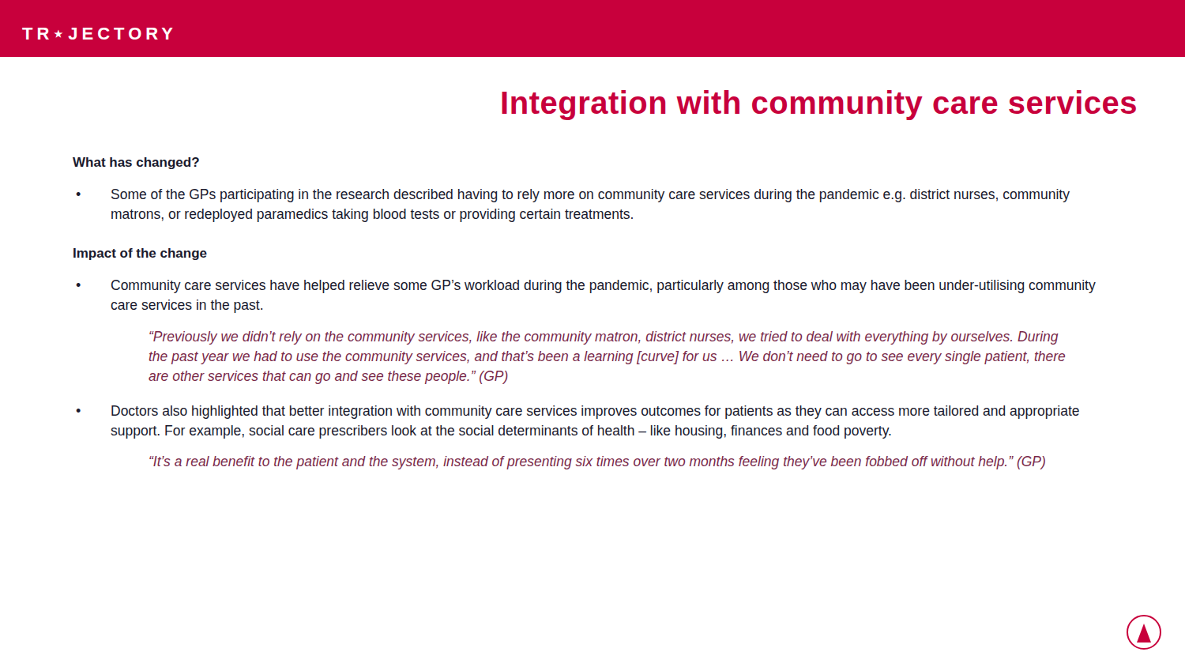TR⋆JECTORY
Integration with community care services
What has changed?
Some of the GPs participating in the research described having to rely more on community care services during the pandemic e.g. district nurses, community matrons, or redeployed paramedics taking blood tests or providing certain treatments.
Impact of the change
Community care services have helped relieve some GP’s workload during the pandemic, particularly among those who may have been under-utilising community care services in the past.
“Previously we didn’t rely on the community services, like the community matron, district nurses, we tried to deal with everything by ourselves. During the past year we had to use the community services, and that’s been a learning [curve] for us … We don’t need to go to see every single patient, there are other services that can go and see these people.” (GP)
Doctors also highlighted that better integration with community care services improves outcomes for patients as they can access more tailored and appropriate support. For example, social care prescribers look at the social determinants of health – like housing, finances and food poverty.
“It’s a real benefit to the patient and the system, instead of presenting six times over two months feeling they’ve been fobbed off without help.” (GP)